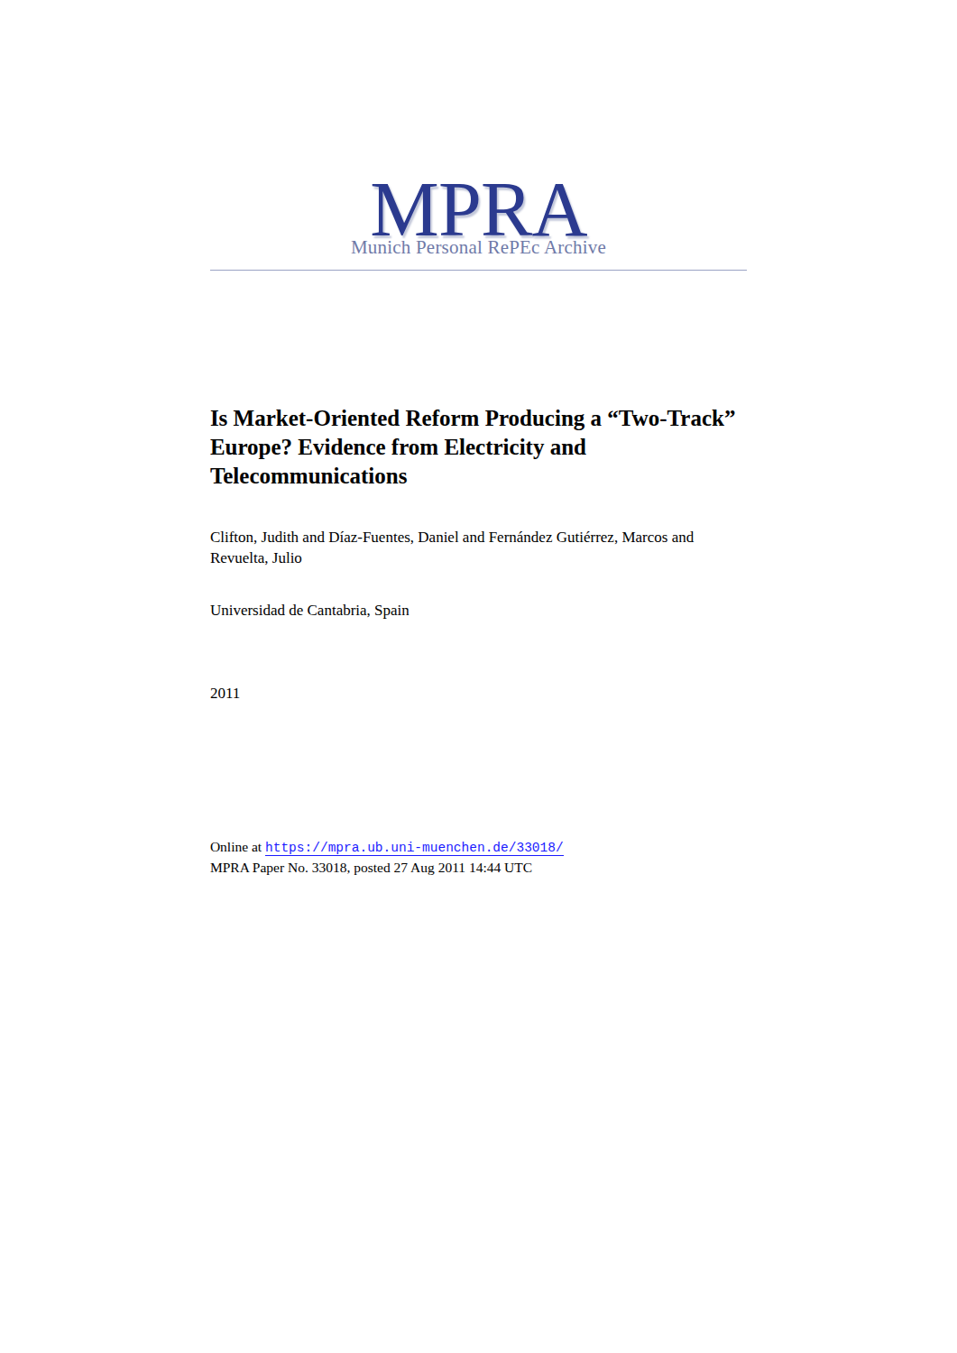MPRA
Munich Personal RePEc Archive
Is Market-Oriented Reform Producing a “Two-Track” Europe? Evidence from Electricity and Telecommunications
Clifton, Judith and Díaz-Fuentes, Daniel and Fernández Gutiérrez, Marcos and Revuelta, Julio
Universidad de Cantabria, Spain
2011
Online at https://mpra.ub.uni-muenchen.de/33018/
MPRA Paper No. 33018, posted 27 Aug 2011 14:44 UTC